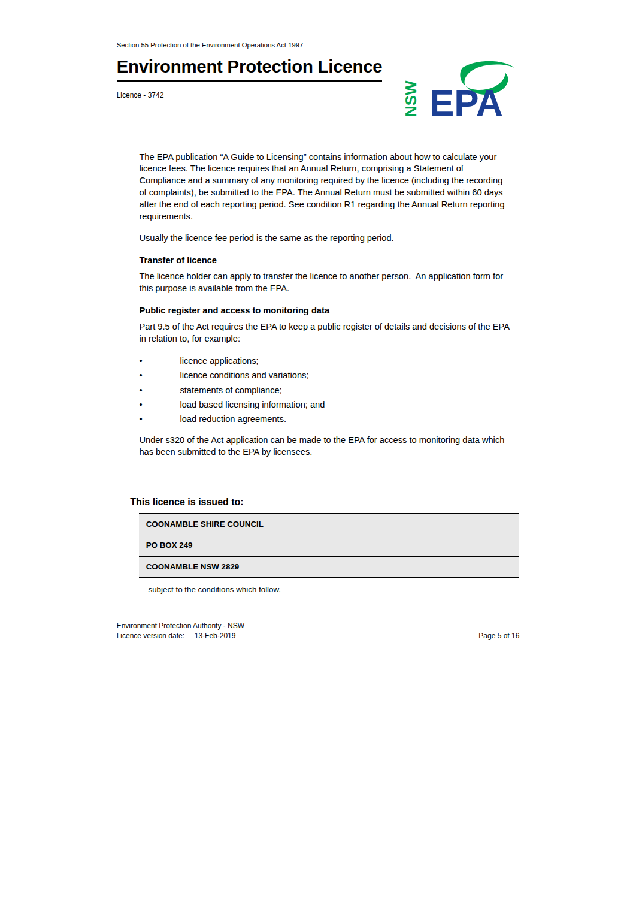Section 55 Protection of the Environment Operations Act 1997
Environment Protection Licence
Licence - 3742
NSW EPA
The EPA publication “A Guide to Licensing” contains information about how to calculate your licence fees. The licence requires that an Annual Return, comprising a Statement of Compliance and a summary of any monitoring required by the licence (including the recording of complaints), be submitted to the EPA. The Annual Return must be submitted within 60 days after the end of each reporting period. See condition R1 regarding the Annual Return reporting requirements.
Usually the licence fee period is the same as the reporting period.
Transfer of licence
The licence holder can apply to transfer the licence to another person. An application form for this purpose is available from the EPA.
Public register and access to monitoring data
Part 9.5 of the Act requires the EPA to keep a public register of details and decisions of the EPA in relation to, for example:
licence applications;
licence conditions and variations;
statements of compliance;
load based licensing information; and
load reduction agreements.
Under s320 of the Act application can be made to the EPA for access to monitoring data which has been submitted to the EPA by licensees.
This licence is issued to:
| COONAMBLE SHIRE COUNCIL |
| PO BOX 249 |
| COONAMBLE NSW 2829 |
subject to the conditions which follow.
Environment Protection Authority - NSW
Licence version date: 13-Feb-2019
Page 5 of 16